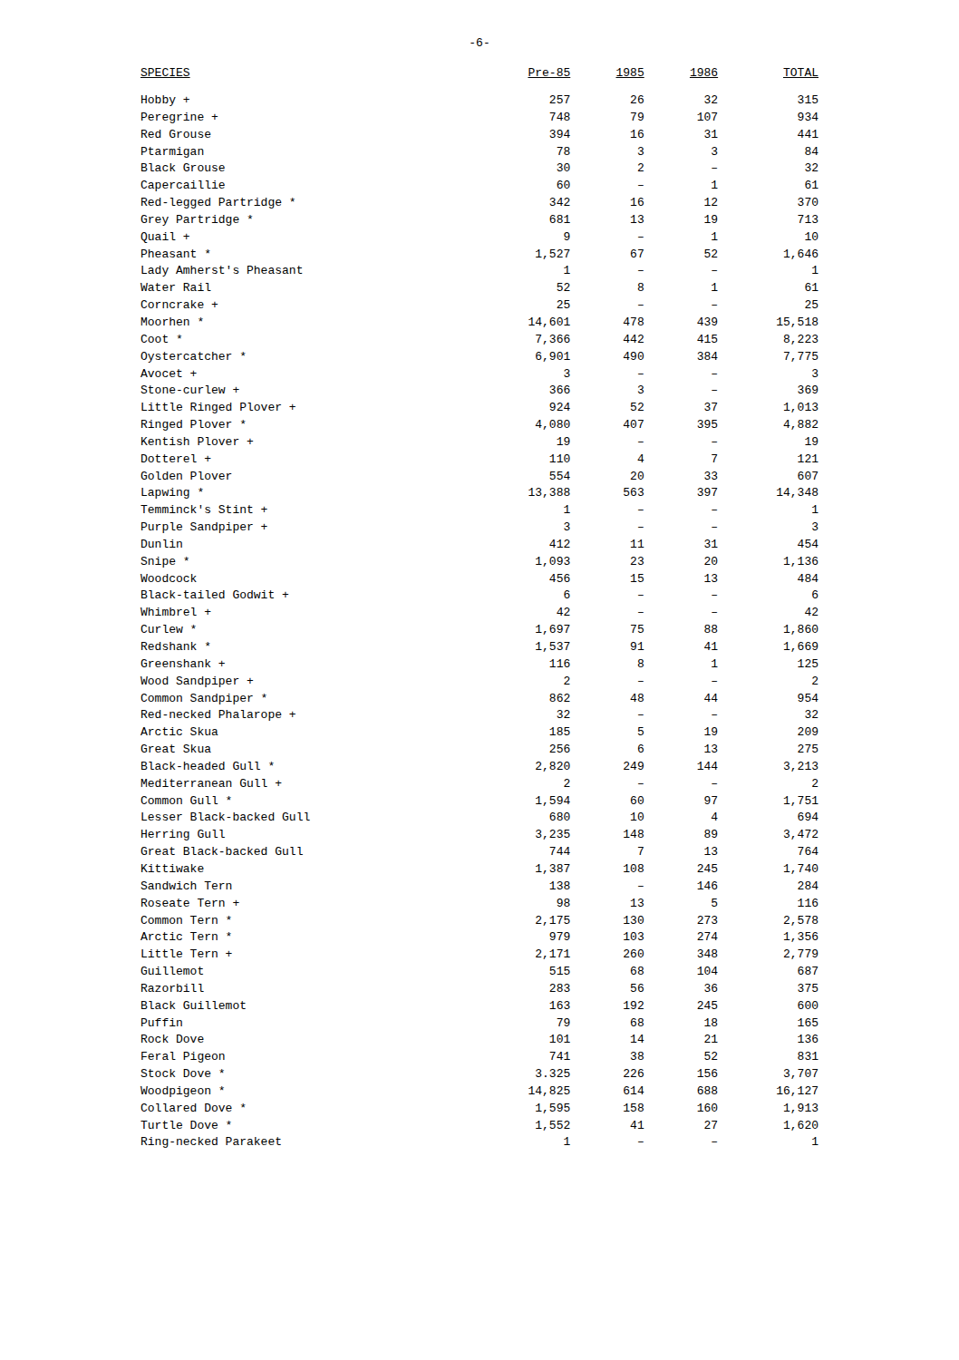-6-
| SPECIES | Pre-85 | 1985 | 1986 | TOTAL |
| --- | --- | --- | --- | --- |
| Hobby + | 257 | 26 | 32 | 315 |
| Peregrine + | 748 | 79 | 107 | 934 |
| Red Grouse | 394 | 16 | 31 | 441 |
| Ptarmigan | 78 | 3 | 3 | 84 |
| Black Grouse | 30 | 2 | – | 32 |
| Capercaillie | 60 | – | 1 | 61 |
| Red-legged Partridge * | 342 | 16 | 12 | 370 |
| Grey Partridge * | 681 | 13 | 19 | 713 |
| Quail + | 9 | – | 1 | 10 |
| Pheasant * | 1,527 | 67 | 52 | 1,646 |
| Lady Amherst's Pheasant | 1 | – | – | 1 |
| Water Rail | 52 | 8 | 1 | 61 |
| Corncrake + | 25 | – | – | 25 |
| Moorhen * | 14,601 | 478 | 439 | 15,518 |
| Coot * | 7,366 | 442 | 415 | 8,223 |
| Oystercatcher * | 6,901 | 490 | 384 | 7,775 |
| Avocet + | 3 | – | – | 3 |
| Stone-curlew + | 366 | 3 | – | 369 |
| Little Ringed Plover + | 924 | 52 | 37 | 1,013 |
| Ringed Plover * | 4,080 | 407 | 395 | 4,882 |
| Kentish Plover + | 19 | – | – | 19 |
| Dotterel + | 110 | 4 | 7 | 121 |
| Golden Plover | 554 | 20 | 33 | 607 |
| Lapwing * | 13,388 | 563 | 397 | 14,348 |
| Temminck's Stint + | 1 | – | – | 1 |
| Purple Sandpiper + | 3 | – | – | 3 |
| Dunlin | 412 | 11 | 31 | 454 |
| Snipe * | 1,093 | 23 | 20 | 1,136 |
| Woodcock | 456 | 15 | 13 | 484 |
| Black-tailed Godwit + | 6 | – | – | 6 |
| Whimbrel + | 42 | – | – | 42 |
| Curlew * | 1,697 | 75 | 88 | 1,860 |
| Redshank * | 1,537 | 91 | 41 | 1,669 |
| Greenshank + | 116 | 8 | 1 | 125 |
| Wood Sandpiper + | 2 | – | – | 2 |
| Common Sandpiper * | 862 | 48 | 44 | 954 |
| Red-necked Phalarope + | 32 | – | – | 32 |
| Arctic Skua | 185 | 5 | 19 | 209 |
| Great Skua | 256 | 6 | 13 | 275 |
| Black-headed Gull * | 2,820 | 249 | 144 | 3,213 |
| Mediterranean Gull + | 2 | – | – | 2 |
| Common Gull * | 1,594 | 60 | 97 | 1,751 |
| Lesser Black-backed Gull | 680 | 10 | 4 | 694 |
| Herring Gull | 3,235 | 148 | 89 | 3,472 |
| Great Black-backed Gull | 744 | 7 | 13 | 764 |
| Kittiwake | 1,387 | 108 | 245 | 1,740 |
| Sandwich Tern | 138 | – | 146 | 284 |
| Roseate Tern + | 98 | 13 | 5 | 116 |
| Common Tern * | 2,175 | 130 | 273 | 2,578 |
| Arctic Tern * | 979 | 103 | 274 | 1,356 |
| Little Tern + | 2,171 | 260 | 348 | 2,779 |
| Guillemot | 515 | 68 | 104 | 687 |
| Razorbill | 283 | 56 | 36 | 375 |
| Black Guillemot | 163 | 192 | 245 | 600 |
| Puffin | 79 | 68 | 18 | 165 |
| Rock Dove | 101 | 14 | 21 | 136 |
| Feral Pigeon | 741 | 38 | 52 | 831 |
| Stock Dove * | 3.325 | 226 | 156 | 3,707 |
| Woodpigeon * | 14,825 | 614 | 688 | 16,127 |
| Collared Dove * | 1,595 | 158 | 160 | 1,913 |
| Turtle Dove * | 1,552 | 41 | 27 | 1,620 |
| Ring-necked Parakeet | 1 | – | – | 1 |